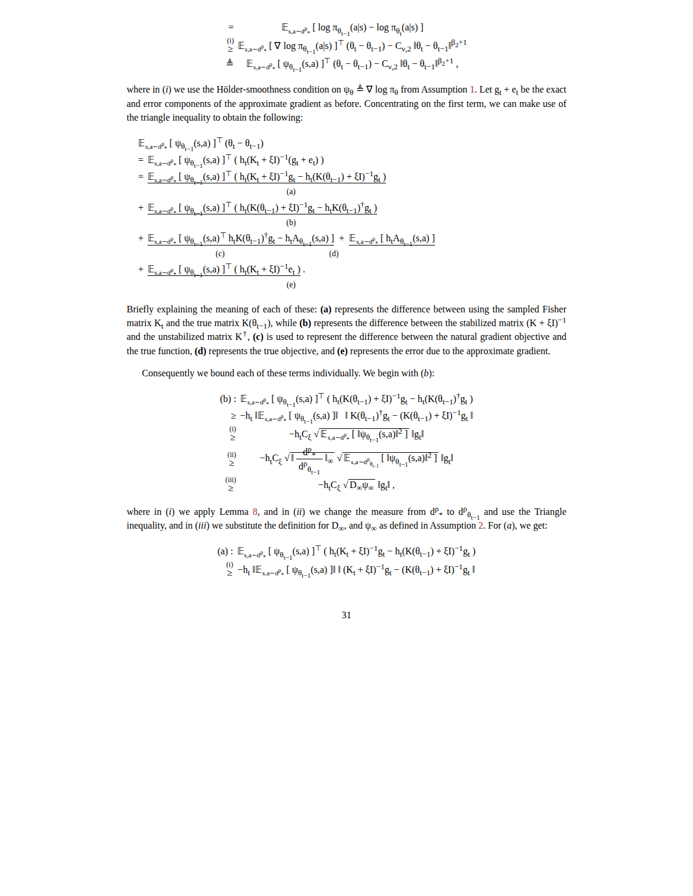| = | 𝔼 s,a∼d ρ * [ log π θ t−1 (a/s) − log π θ t (a/s) ] |
| (i) ≥ | 𝔼 s,a∼d ρ * [ ∇ log π θ t−1 (a/s) ] ⊤ (θ t − θ t−1 ) − C ν,2 ‖θ t − θ t−1 ‖ β 2 +1 |
| ≜ | 𝔼 s,a∼d ρ * [ ψ θ t−1 (s,a) ] ⊤ (θ t − θ t−1 ) − C ν,2 ‖θ t − θ t−1 ‖ β 2 +1 , |
where in (i) we use the Hölder-smoothness condition on ψθ ≜ ∇ log πθ from Assumption 1. Let gt + et be the exact and error components of the approximate gradient as before. Concentrating on the first term, we can make use of the triangle inequality to obtain the following:
| 𝔼 s,a∼d ρ * [ ψ θ t−1 (s,a) ] ⊤ (θ t − θ t−1 ) |
| = | 𝔼 s,a∼d ρ * [ ψ θ t−1 (s,a) ] ⊤ ( h t (K t + ξI) −1 (g t + e t ) ) |
| = | 𝔼 s,a∼d ρ * [ ψ θ t−1 (s,a) ] ⊤ ( h t (K t + ξI) −1 g t − h t (K(θ t−1 ) + ξI) −1 g t ) |
| | (a) |
| + | 𝔼 s,a∼d ρ * [ ψ θ t−1 (s,a) ] ⊤ ( h t (K(θ t−1 ) + ξI) −1 g t − h t K(θ t−1 ) † g t ) |
| | (b) |
| + | 𝔼 s,a∼d ρ * [ ψ θ t−1 (s,a) ⊤ h t K(θ t−1 ) † g t − h t A θ t−1 (s,a) ] + 𝔼 s,a∼d ρ * [ h t A θ t−1 (s,a) ] |
| | (c) (d) |
| + | 𝔼 s,a∼d ρ * [ ψ θ t−1 (s,a) ] ⊤ ( h t (K t + ξI) −1 e t ) . |
| | (e) |
Briefly explaining the meaning of each of these: (a) represents the difference between using the sampled Fisher matrix Kt and the true matrix K(θt−1), while (b) represents the difference between the stabilized matrix (K + ξI)−1 and the unstabilized matrix K†, (c) is used to represent the difference between the natural gradient objective and the true function, (d) represents the true objective, and (e) represents the error due to the approximate gradient.
Consequently we bound each of these terms individually. We begin with (b):
| (b) : | 𝔼 s,a∼d ρ * [ ψ θ t−1 (s,a) ] ⊤ ( h t (K(θ t−1 ) + ξI) −1 g t − h t (K(θ t−1 ) † g t ) |
| ≥ | −h t ‖𝔼 s,a∼d ρ * [ ψ θ t−1 (s,a) ]‖ ‖ K(θ t−1 ) † g t − (K(θ t−1 ) + ξI) −1 g t ‖ |
| (i) ≥ | −h t C ξ √ 𝔼 s,a∼d ρ * [ ‖ψ θ t−1 (s,a)‖ 2 ] ‖g t ‖ |
| (ii) ≥ | −h t C ξ √ ‖ d ρ * d ρ θ t−1 ‖ ∞ √ 𝔼 s,a∼d ρ θ t−1 [ ‖ψ θ t−1 (s,a)‖ 2 ] ‖g t ‖ |
| (iii) ≥ | −h t C ξ √ D ∞ ψ ∞ ‖g t ‖ , |
where in (i) we apply Lemma 8, and in (ii) we change the measure from dρ* to dρθt−1 and use the Triangle inequality, and in (iii) we substitute the definition for D∞, and ψ∞ as defined in Assumption 2. For (a), we get:
| (a) : | 𝔼 s,a∼d ρ * [ ψ θ t−1 (s,a) ] ⊤ ( h t (K t + ξI) −1 g t − h t (K(θ t−1 ) + ξI) −1 g t ) |
| (i) ≥ | −h t ‖𝔼 s,a∼d ρ * [ ψ θ t−1 (s,a) ]‖ ‖ (K t + ξI) −1 g t − (K(θ t−1 ) + ξI) −1 g t ‖ |
31